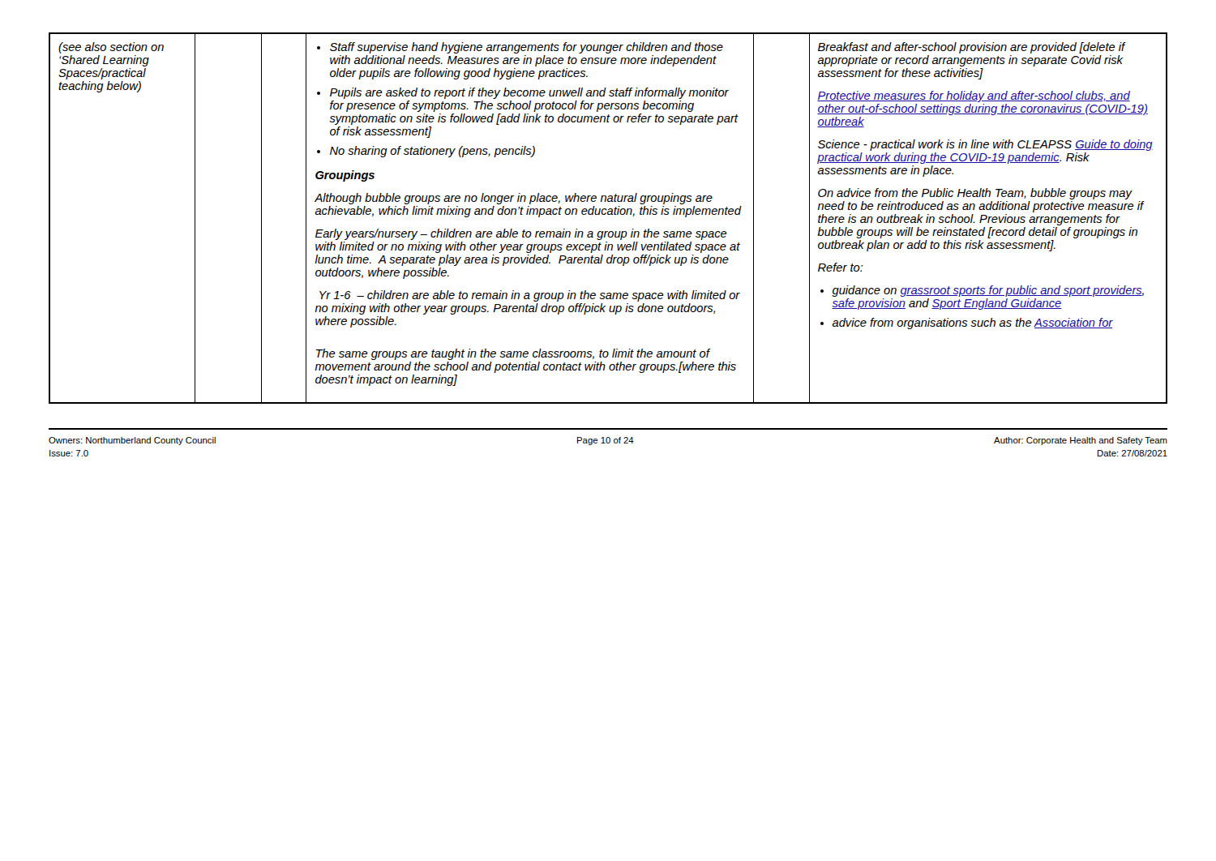| (see also section on ‘Shared Learning Spaces/practical teaching below) | | | Staff supervise hand hygiene arrangements for younger children and those with additional needs. Measures are in place to ensure more independent older pupils are following good hygiene practices. Pupils are asked to report if they become unwell and staff informally monitor for presence of symptoms. The school protocol for persons becoming symptomatic on site is followed [add link to document or refer to separate part of risk assessment] No sharing of stationery (pens, pencils) Groupings Although bubble groups are no longer in place, where natural groupings are achievable, which limit mixing and don’t impact on education, this is implemented Early years/nursery – children are able to remain in a group in the same space with limited or no mixing with other year groups except in well ventilated space at lunch time. A separate play area is provided. Parental drop off/pick up is done outdoors, where possible. Yr 1-6 – children are able to remain in a group in the same space with limited or no mixing with other year groups. Parental drop off/pick up is done outdoors, where possible. The same groups are taught in the same classrooms, to limit the amount of movement around the school and potential contact with other groups.[where this doesn’t impact on learning] | | Breakfast and after-school provision are provided [delete if appropriate or record arrangements in separate Covid risk assessment for these activities] Protective measures for holiday and after-school clubs, and other out-of-school settings during the coronavirus (COVID-19) outbreak Science - practical work is in line with CLEAPSS Guide to doing practical work during the COVID-19 pandemic . Risk assessments are in place. On advice from the Public Health Team, bubble groups may need to be reintroduced as an additional protective measure if there is an outbreak in school. Previous arrangements for bubble groups will be reinstated [record detail of groupings in outbreak plan or add to this risk assessment]. Refer to: guidance on grassroot sports for public and sport providers , safe provision and Sport England Guidance advice from organisations such as the Association for |
Owners: Northumberland County Council
Issue: 7.0
Page 10 of 24
Author: Corporate Health and Safety Team
Date: 27/08/2021